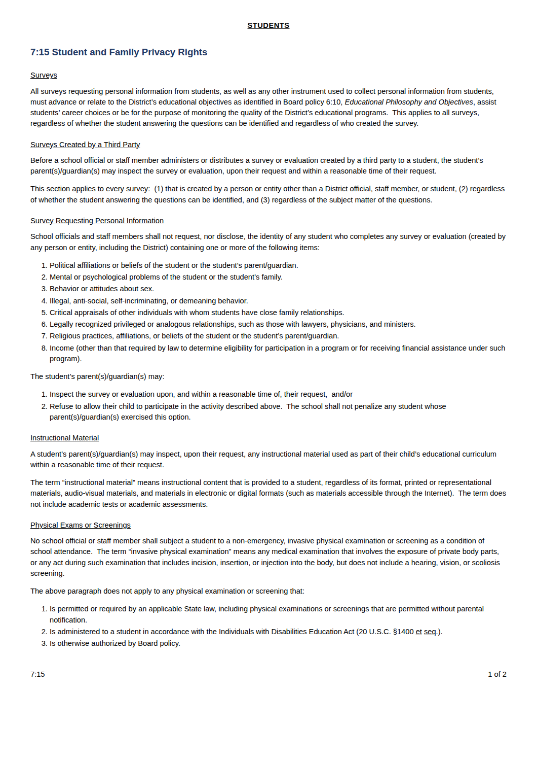STUDENTS
7:15 Student and Family Privacy Rights
Surveys
All surveys requesting personal information from students, as well as any other instrument used to collect personal information from students, must advance or relate to the District’s educational objectives as identified in Board policy 6:10, Educational Philosophy and Objectives, assist students’ career choices or be for the purpose of monitoring the quality of the District’s educational programs. This applies to all surveys, regardless of whether the student answering the questions can be identified and regardless of who created the survey.
Surveys Created by a Third Party
Before a school official or staff member administers or distributes a survey or evaluation created by a third party to a student, the student’s parent(s)/guardian(s) may inspect the survey or evaluation, upon their request and within a reasonable time of their request.
This section applies to every survey: (1) that is created by a person or entity other than a District official, staff member, or student, (2) regardless of whether the student answering the questions can be identified, and (3) regardless of the subject matter of the questions.
Survey Requesting Personal Information
School officials and staff members shall not request, nor disclose, the identity of any student who completes any survey or evaluation (created by any person or entity, including the District) containing one or more of the following items:
Political affiliations or beliefs of the student or the student’s parent/guardian.
Mental or psychological problems of the student or the student’s family.
Behavior or attitudes about sex.
Illegal, anti-social, self-incriminating, or demeaning behavior.
Critical appraisals of other individuals with whom students have close family relationships.
Legally recognized privileged or analogous relationships, such as those with lawyers, physicians, and ministers.
Religious practices, affiliations, or beliefs of the student or the student’s parent/guardian.
Income (other than that required by law to determine eligibility for participation in a program or for receiving financial assistance under such program).
The student’s parent(s)/guardian(s) may:
Inspect the survey or evaluation upon, and within a reasonable time of, their request, and/or
Refuse to allow their child to participate in the activity described above. The school shall not penalize any student whose parent(s)/guardian(s) exercised this option.
Instructional Material
A student’s parent(s)/guardian(s) may inspect, upon their request, any instructional material used as part of their child’s educational curriculum within a reasonable time of their request.
The term “instructional material” means instructional content that is provided to a student, regardless of its format, printed or representational materials, audio-visual materials, and materials in electronic or digital formats (such as materials accessible through the Internet). The term does not include academic tests or academic assessments.
Physical Exams or Screenings
No school official or staff member shall subject a student to a non-emergency, invasive physical examination or screening as a condition of school attendance. The term “invasive physical examination” means any medical examination that involves the exposure of private body parts, or any act during such examination that includes incision, insertion, or injection into the body, but does not include a hearing, vision, or scoliosis screening.
The above paragraph does not apply to any physical examination or screening that:
Is permitted or required by an applicable State law, including physical examinations or screenings that are permitted without parental notification.
Is administered to a student in accordance with the Individuals with Disabilities Education Act (20 U.S.C. §1400 et seq.).
Is otherwise authorized by Board policy.
7:15 1 of 2